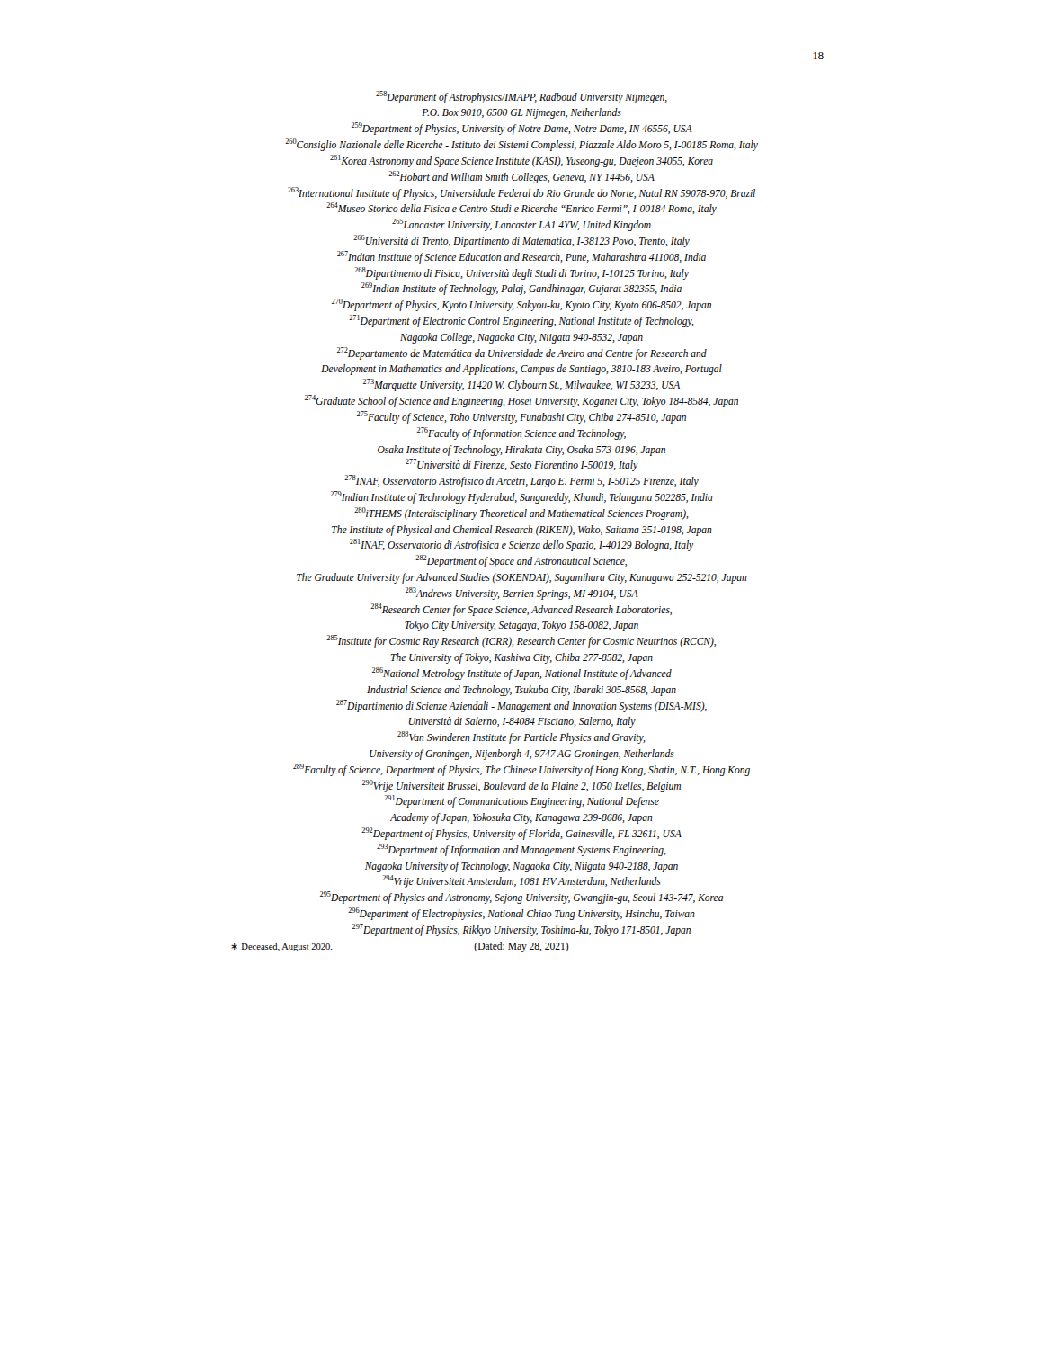18
258Department of Astrophysics/IMAPP, Radboud University Nijmegen,
P.O. Box 9010, 6500 GL Nijmegen, Netherlands
259Department of Physics, University of Notre Dame, Notre Dame, IN 46556, USA
260Consiglio Nazionale delle Ricerche - Istituto dei Sistemi Complessi, Piazzale Aldo Moro 5, I-00185 Roma, Italy
261Korea Astronomy and Space Science Institute (KASI), Yuseong-gu, Daejeon 34055, Korea
262Hobart and William Smith Colleges, Geneva, NY 14456, USA
263International Institute of Physics, Universidade Federal do Rio Grande do Norte, Natal RN 59078-970, Brazil
264Museo Storico della Fisica e Centro Studi e Ricerche “Enrico Fermi”, I-00184 Roma, Italy
265Lancaster University, Lancaster LA1 4YW, United Kingdom
266Università di Trento, Dipartimento di Matematica, I-38123 Povo, Trento, Italy
267Indian Institute of Science Education and Research, Pune, Maharashtra 411008, India
268Dipartimento di Fisica, Università degli Studi di Torino, I-10125 Torino, Italy
269Indian Institute of Technology, Palaj, Gandhinagar, Gujarat 382355, India
270Department of Physics, Kyoto University, Sakyou-ku, Kyoto City, Kyoto 606-8502, Japan
271Department of Electronic Control Engineering, National Institute of Technology,
Nagaoka College, Nagaoka City, Niigata 940-8532, Japan
272Departamento de Matemática da Universidade de Aveiro and Centre for Research and
Development in Mathematics and Applications, Campus de Santiago, 3810-183 Aveiro, Portugal
273Marquette University, 11420 W. Clybourn St., Milwaukee, WI 53233, USA
274Graduate School of Science and Engineering, Hosei University, Koganei City, Tokyo 184-8584, Japan
275Faculty of Science, Toho University, Funabashi City, Chiba 274-8510, Japan
276Faculty of Information Science and Technology,
Osaka Institute of Technology, Hirakata City, Osaka 573-0196, Japan
277Università di Firenze, Sesto Fiorentino I-50019, Italy
278INAF, Osservatorio Astrofisico di Arcetri, Largo E. Fermi 5, I-50125 Firenze, Italy
279Indian Institute of Technology Hyderabad, Sangareddy, Khandi, Telangana 502285, India
280iTHEMS (Interdisciplinary Theoretical and Mathematical Sciences Program),
The Institute of Physical and Chemical Research (RIKEN), Wako, Saitama 351-0198, Japan
281INAF, Osservatorio di Astrofisica e Scienza dello Spazio, I-40129 Bologna, Italy
282Department of Space and Astronautical Science,
The Graduate University for Advanced Studies (SOKENDAI), Sagamihara City, Kanagawa 252-5210, Japan
283Andrews University, Berrien Springs, MI 49104, USA
284Research Center for Space Science, Advanced Research Laboratories,
Tokyo City University, Setagaya, Tokyo 158-0082, Japan
285Institute for Cosmic Ray Research (ICRR), Research Center for Cosmic Neutrinos (RCCN),
The University of Tokyo, Kashiwa City, Chiba 277-8582, Japan
286National Metrology Institute of Japan, National Institute of Advanced
Industrial Science and Technology, Tsukuba City, Ibaraki 305-8568, Japan
287Dipartimento di Scienze Aziendali - Management and Innovation Systems (DISA-MIS),
Università di Salerno, I-84084 Fisciano, Salerno, Italy
288Van Swinderen Institute for Particle Physics and Gravity,
University of Groningen, Nijenborgh 4, 9747 AG Groningen, Netherlands
289Faculty of Science, Department of Physics, The Chinese University of Hong Kong, Shatin, N.T., Hong Kong
290Vrije Universiteit Brussel, Boulevard de la Plaine 2, 1050 Ixelles, Belgium
291Department of Communications Engineering, National Defense
Academy of Japan, Yokosuka City, Kanagawa 239-8686, Japan
292Department of Physics, University of Florida, Gainesville, FL 32611, USA
293Department of Information and Management Systems Engineering,
Nagaoka University of Technology, Nagaoka City, Niigata 940-2188, Japan
294Vrije Universiteit Amsterdam, 1081 HV Amsterdam, Netherlands
295Department of Physics and Astronomy, Sejong University, Gwangjin-gu, Seoul 143-747, Korea
296Department of Electrophysics, National Chiao Tung University, Hsinchu, Taiwan
297Department of Physics, Rikkyo University, Toshima-ku, Tokyo 171-8501, Japan
(Dated: May 28, 2021)
∗Deceased, August 2020.